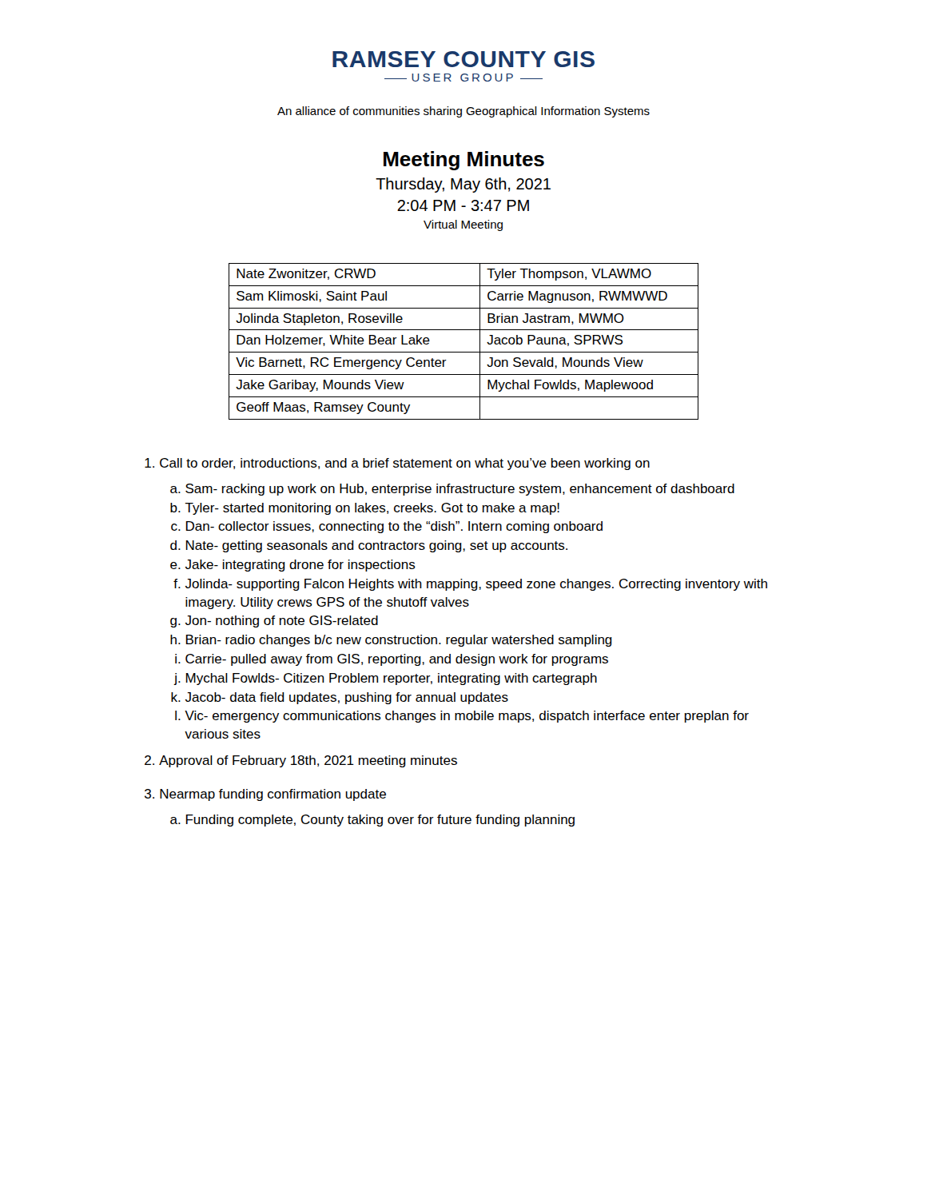RAMSEY COUNTY GIS
USER GROUP
An alliance of communities sharing Geographical Information Systems
Meeting Minutes
Thursday, May 6th, 2021
2:04 PM - 3:47 PM
Virtual Meeting
| Nate Zwonitzer, CRWD | Tyler Thompson, VLAWMO |
| Sam Klimoski, Saint Paul | Carrie Magnuson, RWMWWD |
| Jolinda Stapleton, Roseville | Brian Jastram, MWMO |
| Dan Holzemer, White Bear Lake | Jacob Pauna, SPRWS |
| Vic Barnett, RC Emergency Center | Jon Sevald, Mounds View |
| Jake Garibay, Mounds View | Mychal Fowlds, Maplewood |
| Geoff Maas, Ramsey County | |
Call to order, introductions, and a brief statement on what you’ve been working on
Sam- racking up work on Hub, enterprise infrastructure system, enhancement of dashboard
Tyler- started monitoring on lakes, creeks. Got to make a map!
Dan- collector issues, connecting to the “dish”. Intern coming onboard
Nate- getting seasonals and contractors going, set up accounts.
Jake- integrating drone for inspections
Jolinda- supporting Falcon Heights with mapping, speed zone changes. Correcting inventory with imagery. Utility crews GPS of the shutoff valves
Jon- nothing of note GIS-related
Brian- radio changes b/c new construction. regular watershed sampling
Carrie- pulled away from GIS, reporting, and design work for programs
Mychal Fowlds- Citizen Problem reporter, integrating with cartegraph
Jacob- data field updates, pushing for annual updates
Vic- emergency communications changes in mobile maps, dispatch interface enter preplan for various sites
Approval of February 18th, 2021 meeting minutes
Nearmap funding confirmation update
Funding complete, County taking over for future funding planning